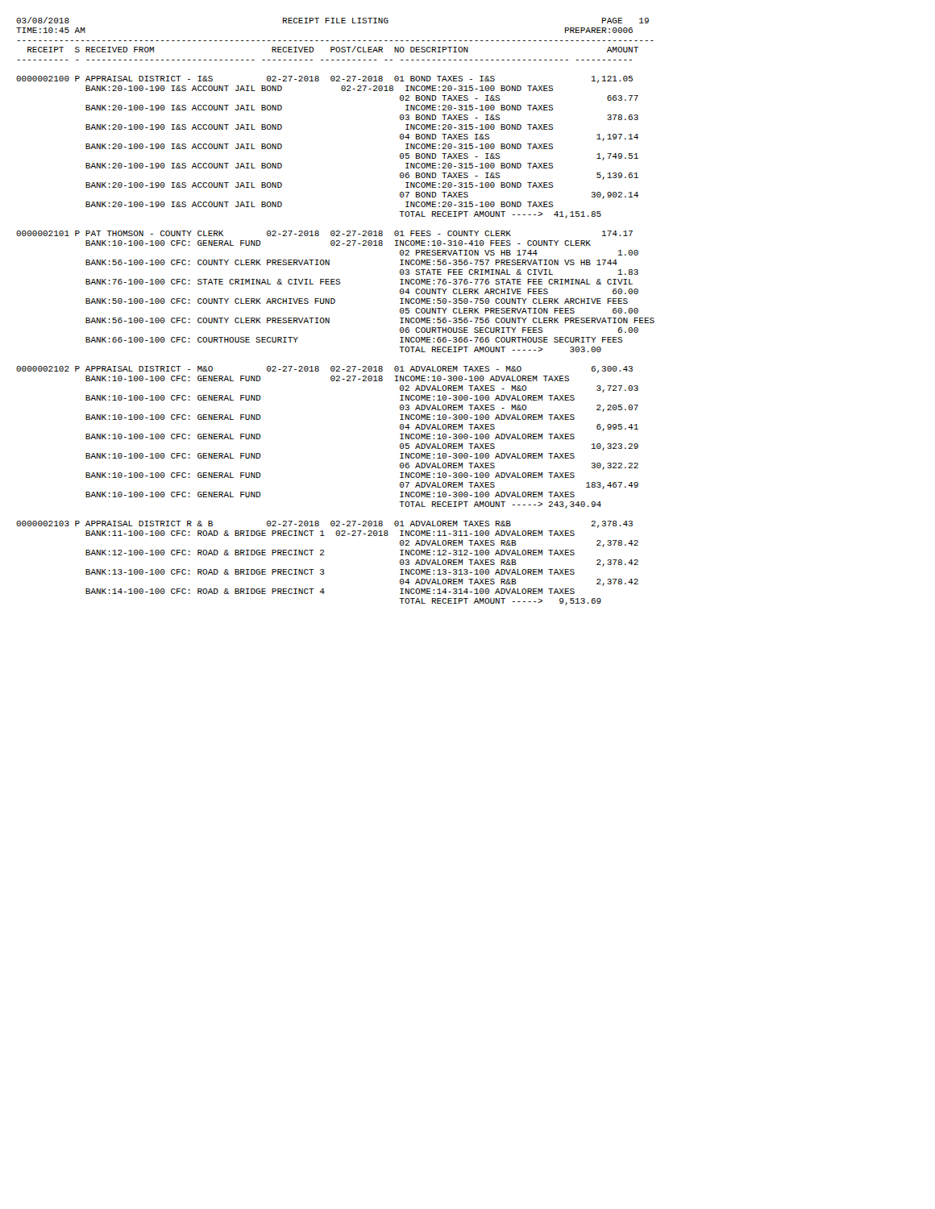03/08/2018                                        RECEIPT FILE LISTING                                        PAGE   19
TIME:10:45 AM                                                                                          PREPARER:0006
------------------------------------------------------------------------------------------------------------------------
  RECEIPT  S RECEIVED FROM                      RECEIVED   POST/CLEAR  NO DESCRIPTION                          AMOUNT
---------- - -------------------------------- ---------- ----------- -- -------------------------------- -----------

0000002100 P APPRAISAL DISTRICT - I&S          02-27-2018  02-27-2018  01 BOND TAXES - I&S                  1,121.05
             BANK:20-100-190 I&S ACCOUNT JAIL BOND           02-27-2018  INCOME:20-315-100 BOND TAXES
                                                                        02 BOND TAXES - I&S                    663.77
             BANK:20-100-190 I&S ACCOUNT JAIL BOND                       INCOME:20-315-100 BOND TAXES
                                                                        03 BOND TAXES - I&S                    378.63
             BANK:20-100-190 I&S ACCOUNT JAIL BOND                       INCOME:20-315-100 BOND TAXES
                                                                        04 BOND TAXES I&S                    1,197.14
             BANK:20-100-190 I&S ACCOUNT JAIL BOND                       INCOME:20-315-100 BOND TAXES
                                                                        05 BOND TAXES - I&S                  1,749.51
             BANK:20-100-190 I&S ACCOUNT JAIL BOND                       INCOME:20-315-100 BOND TAXES
                                                                        06 BOND TAXES - I&S                  5,139.61
             BANK:20-100-190 I&S ACCOUNT JAIL BOND                       INCOME:20-315-100 BOND TAXES
                                                                        07 BOND TAXES                       30,902.14
             BANK:20-100-190 I&S ACCOUNT JAIL BOND                       INCOME:20-315-100 BOND TAXES
                                                                        TOTAL RECEIPT AMOUNT ----->  41,151.85

0000002101 P PAT THOMSON - COUNTY CLERK        02-27-2018  02-27-2018  01 FEES - COUNTY CLERK                 174.17
             BANK:10-100-100 CFC: GENERAL FUND             02-27-2018  INCOME:10-310-410 FEES - COUNTY CLERK
                                                                        02 PRESERVATION VS HB 1744               1.00
             BANK:56-100-100 CFC: COUNTY CLERK PRESERVATION             INCOME:56-356-757 PRESERVATION VS HB 1744
                                                                        03 STATE FEE CRIMINAL & CIVIL            1.83
             BANK:76-100-100 CFC: STATE CRIMINAL & CIVIL FEES           INCOME:76-376-776 STATE FEE CRIMINAL & CIVIL
                                                                        04 COUNTY CLERK ARCHIVE FEES            60.00
             BANK:50-100-100 CFC: COUNTY CLERK ARCHIVES FUND            INCOME:50-350-750 COUNTY CLERK ARCHIVE FEES
                                                                        05 COUNTY CLERK PRESERVATION FEES       60.00
             BANK:56-100-100 CFC: COUNTY CLERK PRESERVATION             INCOME:56-356-756 COUNTY CLERK PRESERVATION FEES
                                                                        06 COURTHOUSE SECURITY FEES              6.00
             BANK:66-100-100 CFC: COURTHOUSE SECURITY                   INCOME:66-366-766 COURTHOUSE SECURITY FEES
                                                                        TOTAL RECEIPT AMOUNT ----->     303.00

0000002102 P APPRAISAL DISTRICT - M&O          02-27-2018  02-27-2018  01 ADVALOREM TAXES - M&O             6,300.43
             BANK:10-100-100 CFC: GENERAL FUND             02-27-2018  INCOME:10-300-100 ADVALOREM TAXES
                                                                        02 ADVALOREM TAXES - M&O             3,727.03
             BANK:10-100-100 CFC: GENERAL FUND                          INCOME:10-300-100 ADVALOREM TAXES
                                                                        03 ADVALOREM TAXES - M&O             2,205.07
             BANK:10-100-100 CFC: GENERAL FUND                          INCOME:10-300-100 ADVALOREM TAXES
                                                                        04 ADVALOREM TAXES                   6,995.41
             BANK:10-100-100 CFC: GENERAL FUND                          INCOME:10-300-100 ADVALOREM TAXES
                                                                        05 ADVALOREM TAXES                  10,323.29
             BANK:10-100-100 CFC: GENERAL FUND                          INCOME:10-300-100 ADVALOREM TAXES
                                                                        06 ADVALOREM TAXES                  30,322.22
             BANK:10-100-100 CFC: GENERAL FUND                          INCOME:10-300-100 ADVALOREM TAXES
                                                                        07 ADVALOREM TAXES                 183,467.49
             BANK:10-100-100 CFC: GENERAL FUND                          INCOME:10-300-100 ADVALOREM TAXES
                                                                        TOTAL RECEIPT AMOUNT -----> 243,340.94

0000002103 P APPRAISAL DISTRICT R & B          02-27-2018  02-27-2018  01 ADVALOREM TAXES R&B               2,378.43
             BANK:11-100-100 CFC: ROAD & BRIDGE PRECINCT 1  02-27-2018  INCOME:11-311-100 ADVALOREM TAXES
                                                                        02 ADVALOREM TAXES R&B               2,378.42
             BANK:12-100-100 CFC: ROAD & BRIDGE PRECINCT 2              INCOME:12-312-100 ADVALOREM TAXES
                                                                        03 ADVALOREM TAXES R&B               2,378.42
             BANK:13-100-100 CFC: ROAD & BRIDGE PRECINCT 3              INCOME:13-313-100 ADVALOREM TAXES
                                                                        04 ADVALOREM TAXES R&B               2,378.42
             BANK:14-100-100 CFC: ROAD & BRIDGE PRECINCT 4              INCOME:14-314-100 ADVALOREM TAXES
                                                                        TOTAL RECEIPT AMOUNT ----->   9,513.69